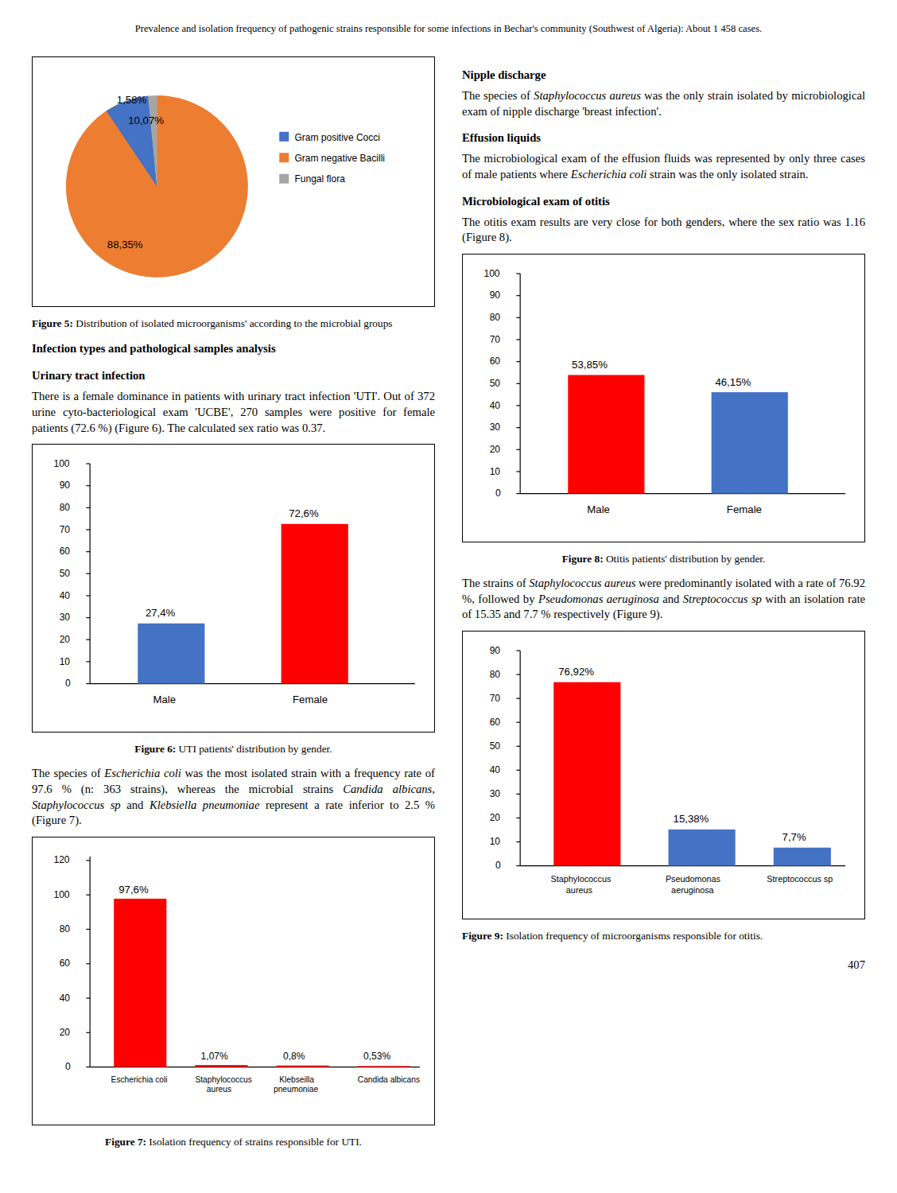Prevalence and isolation frequency of pathogenic strains responsible for some infections in Bechar's community (Southwest of Algeria): About 1 458 cases.
1,58% 10,07% 88,35% Gram positive Cocci Gram negative Bacilli Fungal flora
Figure 5: Distribution of isolated microorganisms' according to the microbial groups
Infection types and pathological samples analysis
Urinary tract infection
There is a female dominance in patients with urinary tract infection 'UTI'. Out of 372 urine cyto-bacteriological exam 'UCBE', 270 samples were positive for female patients (72.6 %) (Figure 6). The calculated sex ratio was 0.37.
0 10 20 30 40 50 60 70 80 90 100 27,4% 72,6% Male Female
Figure 6: UTI patients' distribution by gender.
The species of Escherichia coli was the most isolated strain with a frequency rate of 97.6 % (n: 363 strains), whereas the microbial strains Candida albicans, Staphylococcus sp and Klebsiella pneumoniae represent a rate inferior to 2.5 % (Figure 7).
0 20 40 60 80 100 120 97,6% 1,07% 0,8% 0,53% Escherichia coli Staphylococcus aureus Klebseilla pneumoniae Candida albicans
Figure 7: Isolation frequency of strains responsible for UTI.
Nipple discharge
The species of Staphylococcus aureus was the only strain isolated by microbiological exam of nipple discharge 'breast infection'.
Effusion liquids
The microbiological exam of the effusion fluids was represented by only three cases of male patients where Escherichia coli strain was the only isolated strain.
Microbiological exam of otitis
The otitis exam results are very close for both genders, where the sex ratio was 1.16 (Figure 8).
0 10 20 30 40 50 60 70 80 90 100 53,85% 46,15% Male Female
Figure 8: Otitis patients' distribution by gender.
The strains of Staphylococcus aureus were predominantly isolated with a rate of 76.92 %, followed by Pseudomonas aeruginosa and Streptococcus sp with an isolation rate of 15.35 and 7.7 % respectively (Figure 9).
0 10 20 30 40 50 60 70 80 90 76,92% 15,38% 7,7% Staphylococcus aureus Pseudomonas aeruginosa Streptococcus sp
Figure 9: Isolation frequency of microorganisms responsible for otitis.
407